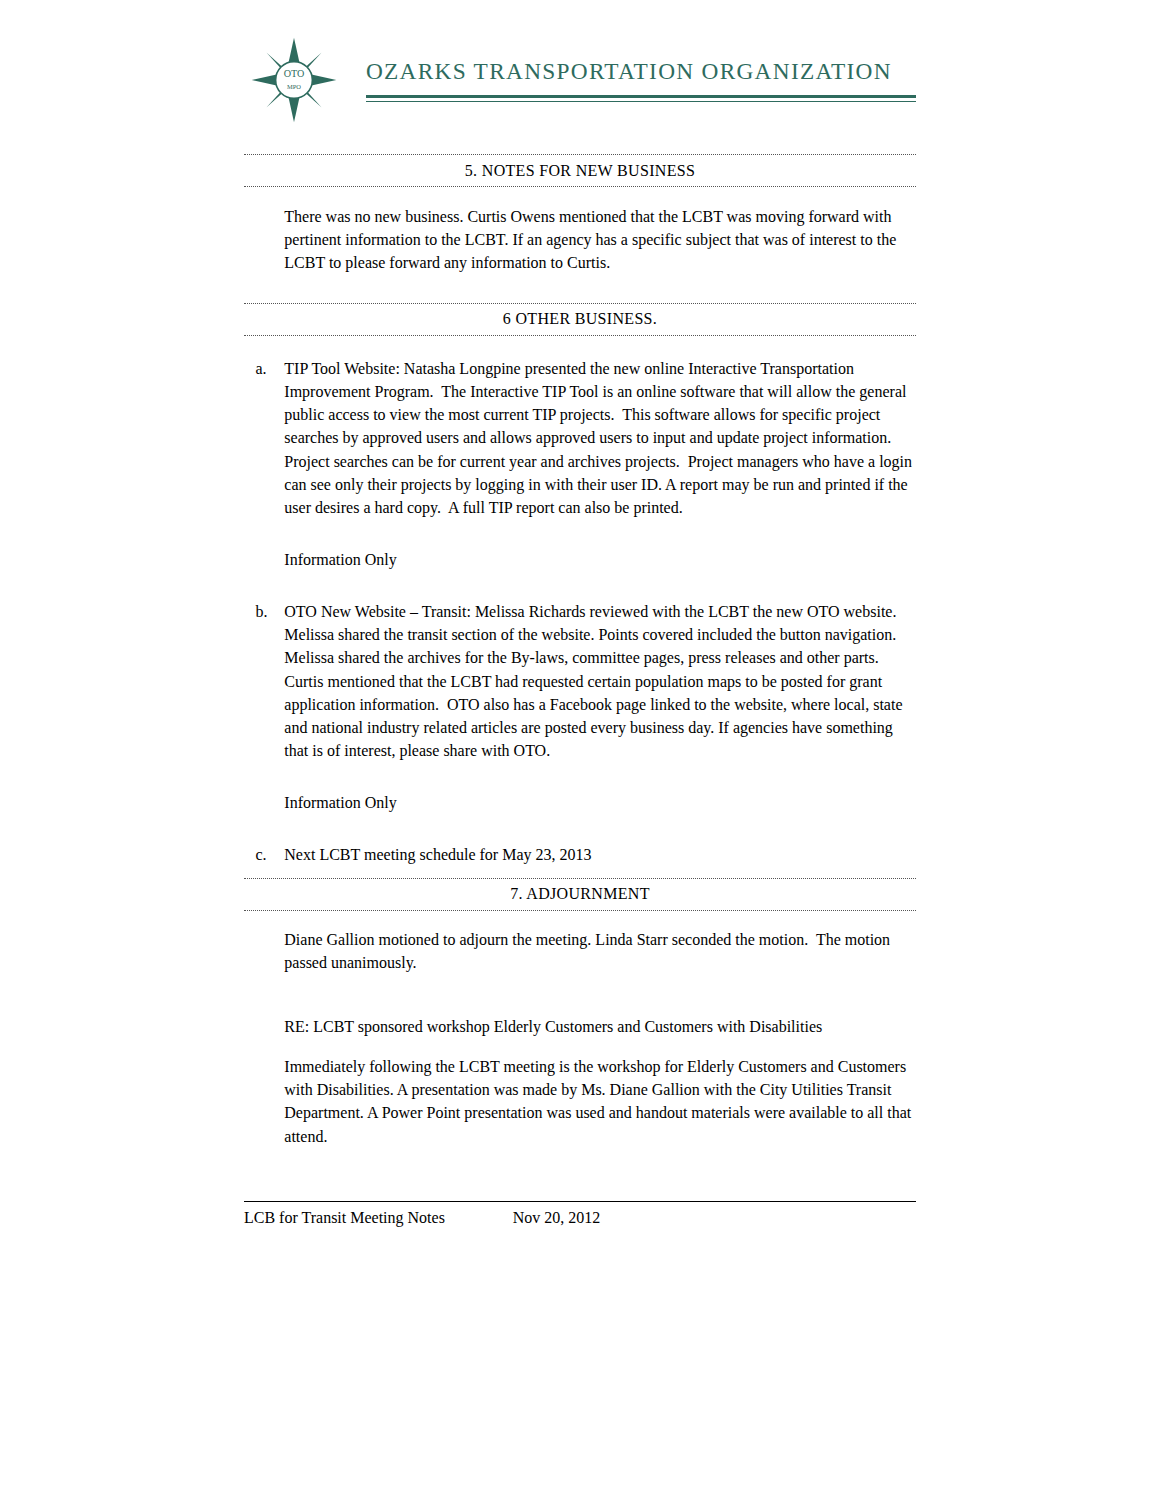OTO MPO
OZARKS TRANSPORTATION ORGANIZATION
5. NOTES FOR NEW BUSINESS
There was no new business. Curtis Owens mentioned that the LCBT was moving forward with pertinent information to the LCBT. If an agency has a specific subject that was of interest to the LCBT to please forward any information to Curtis.
6 OTHER BUSINESS.
a.
TIP Tool Website: Natasha Longpine presented the new online Interactive Transportation Improvement Program. The Interactive TIP Tool is an online software that will allow the general public access to view the most current TIP projects. This software allows for specific project searches by approved users and allows approved users to input and update project information. Project searches can be for current year and archives projects. Project managers who have a login can see only their projects by logging in with their user ID. A report may be run and printed if the user desires a hard copy. A full TIP report can also be printed.
Information Only
b.
OTO New Website – Transit: Melissa Richards reviewed with the LCBT the new OTO website. Melissa shared the transit section of the website. Points covered included the button navigation. Melissa shared the archives for the By-laws, committee pages, press releases and other parts. Curtis mentioned that the LCBT had requested certain population maps to be posted for grant application information. OTO also has a Facebook page linked to the website, where local, state and national industry related articles are posted every business day. If agencies have something that is of interest, please share with OTO.
Information Only
c.
Next LCBT meeting schedule for May 23, 2013
7. ADJOURNMENT
Diane Gallion motioned to adjourn the meeting. Linda Starr seconded the motion. The motion passed unanimously.
RE: LCBT sponsored workshop Elderly Customers and Customers with Disabilities
Immediately following the LCBT meeting is the workshop for Elderly Customers and Customers with Disabilities. A presentation was made by Ms. Diane Gallion with the City Utilities Transit Department. A Power Point presentation was used and handout materials were available to all that attend.
| LCB for Transit Meeting Notes | Nov 20, 2012 |